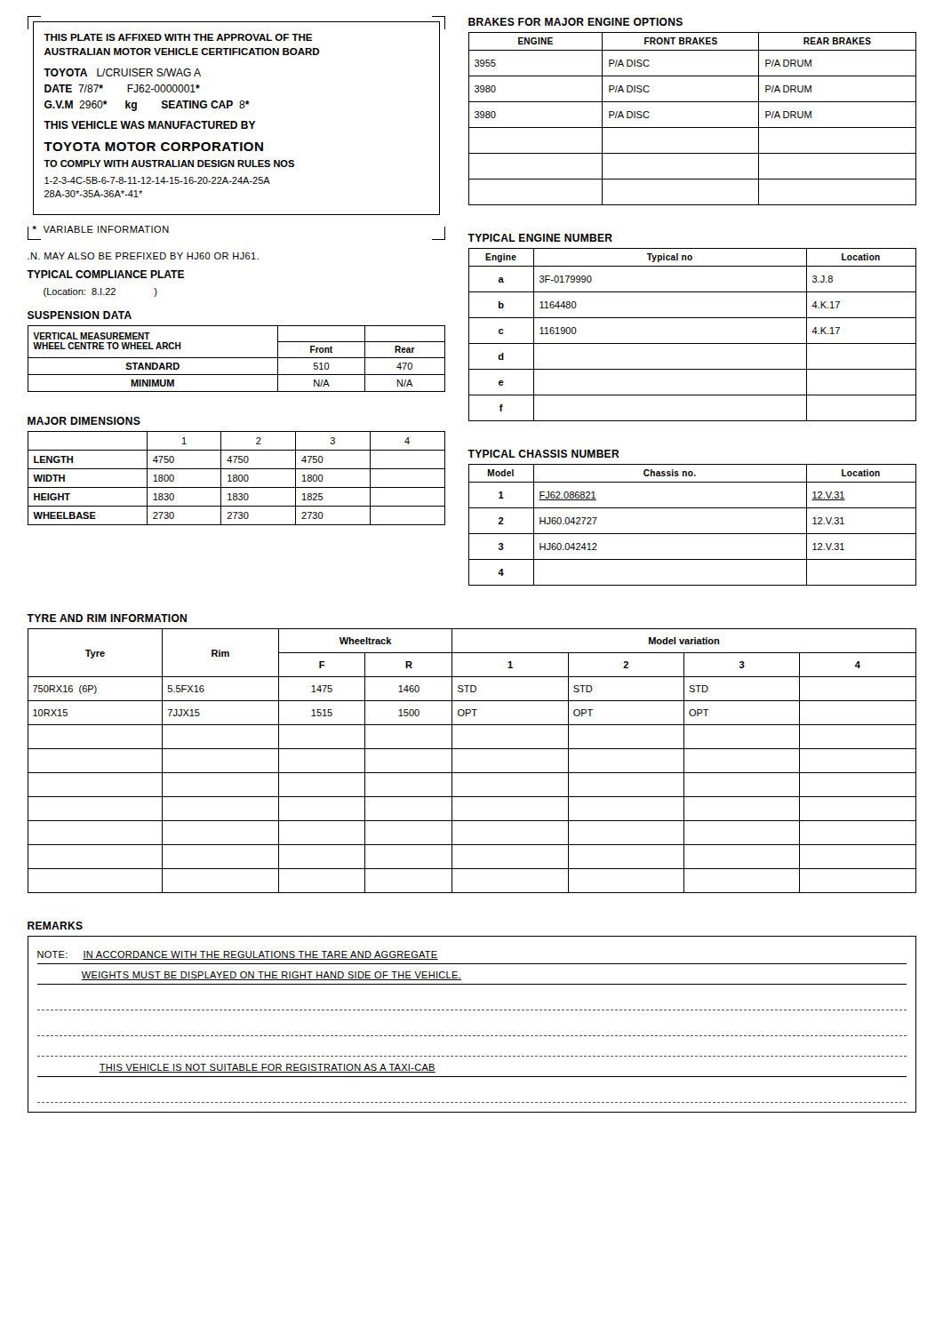THIS PLATE IS AFFIXED WITH THE APPROVAL OF THE
AUSTRALIAN MOTOR VEHICLE CERTIFICATION BOARD
TOYOTA L/CRUISER S/WAG A
DATE 7/87* FJ62-0000001*
G.V.M 2960* kg SEATING CAP 8*
THIS VEHICLE WAS MANUFACTURED BY
TOYOTA MOTOR CORPORATION
TO COMPLY WITH AUSTRALIAN DESIGN RULES NOS
1-2-3-4C-5B-6-7-8-11-12-14-15-16-20-22A-24A-25A
28A-30*-35A-36A*-41*
* VARIABLE INFORMATION
.N. MAY ALSO BE PREFIXED BY HJ60 OR HJ61.
TYPICAL COMPLIANCE PLATE
(Location: 8.I.22 )
SUSPENSION DATA
| VERTICAL MEASUREMENT WHEEL CENTRE TO WHEEL ARCH | | |
| Front | Rear |
| STANDARD | 510 | 470 |
| MINIMUM | N/A | N/A |
MAJOR DIMENSIONS
| | 1 | 2 | 3 | 4 |
| LENGTH | 4750 | 4750 | 4750 | |
| WIDTH | 1800 | 1800 | 1800 | |
| HEIGHT | 1830 | 1830 | 1825 | |
| WHEELBASE | 2730 | 2730 | 2730 | |
BRAKES FOR MAJOR ENGINE OPTIONS
| ENGINE | FRONT BRAKES | REAR BRAKES |
| --- | --- | --- |
| 3955 | P/A DISC | P/A DRUM |
| 3980 | P/A DISC | P/A DRUM |
| 3980 | P/A DISC | P/A DRUM |
TYPICAL ENGINE NUMBER
| Engine | Typical no | Location |
| --- | --- | --- |
| a | 3F-0179990 | 3.J.8 |
| b | 1164480 | 4.K.17 |
| c | 1161900 | 4.K.17 |
| d | | |
| e | | |
| f | | |
TYPICAL CHASSIS NUMBER
| Model | Chassis no. | Location |
| --- | --- | --- |
| 1 | FJ62.086821 | 12.V.31 |
| 2 | HJ60.042727 | 12.V.31 |
| 3 | HJ60.042412 | 12.V.31 |
| 4 | | |
TYRE AND RIM INFORMATION
| Tyre | Rim | Wheeltrack | Model variation |
| --- | --- | --- | --- |
| F | R | 1 | 2 | 3 | 4 |
| 750RX16 (6P) | 5.5FX16 | 1475 | 1460 | STD | STD | STD | |
| 10RX15 | 7JJX15 | 1515 | 1500 | OPT | OPT | OPT | |
REMARKS
NOTE: IN ACCORDANCE WITH THE REGULATIONS THE TARE AND AGGREGATE
WEIGHTS MUST BE DISPLAYED ON THE RIGHT HAND SIDE OF THE VEHICLE.
THIS VEHICLE IS NOT SUITABLE FOR REGISTRATION AS A TAXI-CAB